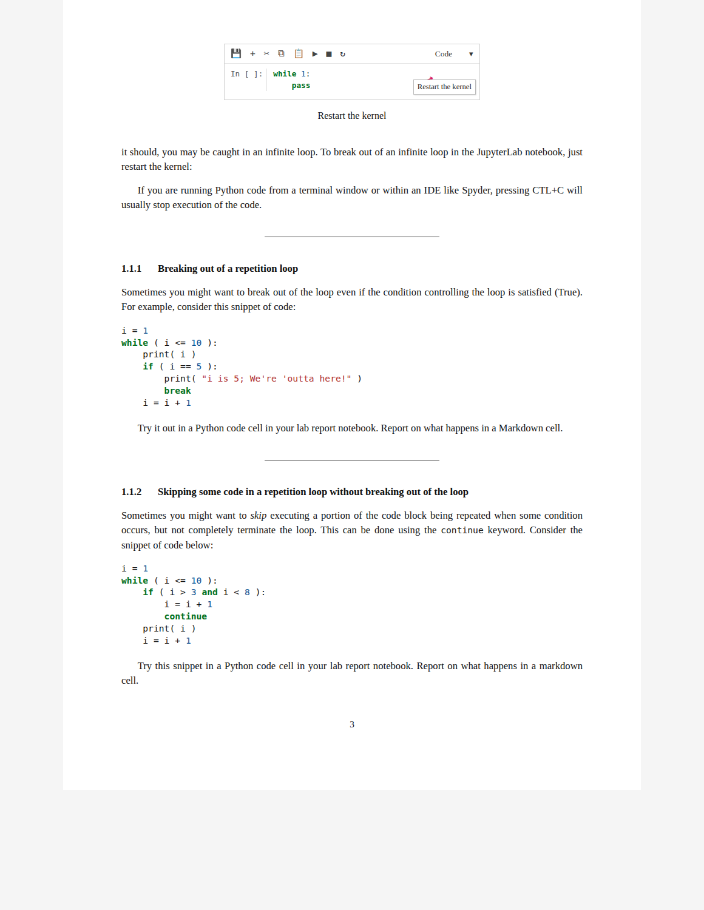💾 + ✂ ⧉ 📋 ▶ ■ ↻ Code ▾
In [ ]: while 1: pass ⟶ Restart the kernel
Restart the kernel
it should, you may be caught in an infinite loop. To break out of an infinite loop in the JupyterLab notebook, just restart the kernel:
If you are running Python code from a terminal window or within an IDE like Spyder, pressing CTL+C will usually stop execution of the code.
1.1.1 Breaking out of a repetition loop
Sometimes you might want to break out of the loop even if the condition controlling the loop is satisfied (True). For example, consider this snippet of code:
i = 1
while ( i <= 10 ):
    print( i )
    if ( i == 5 ):
        print( "i is 5; We're 'outta here!" )
        break
    i = i + 1
Try it out in a Python code cell in your lab report notebook. Report on what happens in a Markdown cell.
1.1.2 Skipping some code in a repetition loop without breaking out of the loop
Sometimes you might want to skip executing a portion of the code block being repeated when some condition occurs, but not completely terminate the loop. This can be done using the continue keyword. Consider the snippet of code below:
i = 1
while ( i <= 10 ):
    if ( i > 3 and i < 8 ):
        i = i + 1
        continue
    print( i )
    i = i + 1
Try this snippet in a Python code cell in your lab report notebook. Report on what happens in a markdown cell.
3